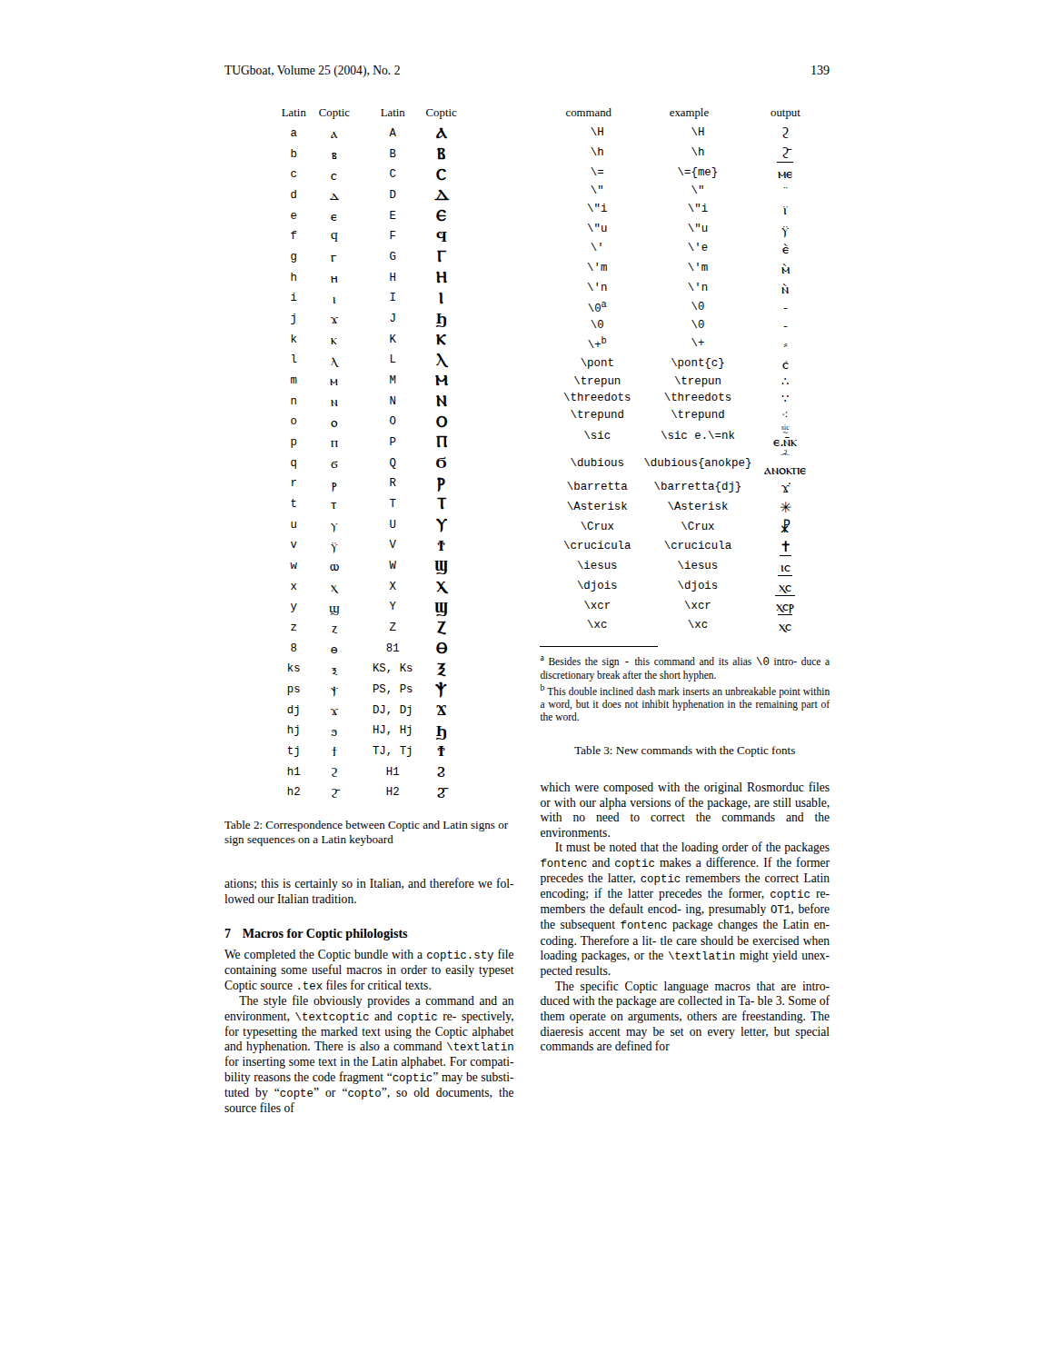TUGboat, Volume 25 (2004), No. 2 139
| Latin | Coptic | Latin | Coptic |
| --- | --- | --- | --- |
| a | ⲁ | A | Ⲁ |
| b | ⲃ | B | Ⲃ |
| c | ⲥ | C | Ⲥ |
| d | ⲇ | D | Ⲇ |
| e | ⲉ | E | Ⲉ |
| f | ϥ | F | Ϥ |
| g | ⲅ | G | Ⲅ |
| h | ⲏ | H | Ⲏ |
| i | ⲓ | I | Ⲓ |
| j | ϫ | J | Ϧ |
| k | ⲕ | K | Ⲕ |
| l | ⲗ | L | Ⲗ |
| m | ⲙ | M | Ⲙ |
| n | ⲛ | N | Ⲛ |
| o | ⲟ | O | Ⲟ |
| p | ⲡ | P | Ⲡ |
| q | ϭ | Q | Ϭ |
| r | ⲣ | R | Ⲣ |
| t | ⲧ | T | Ⲧ |
| u | ⲩ | U | Ⲩ |
| v | ⲩ̈ | V | Ϯ |
| w | ⲱ | W | Ϣ |
| x | ⲭ | X | Ⲭ |
| y | ϣ | Y | Ϣ |
| z | ⲍ | Z | Ⲍ |
| 8 | ⲑ | 81 | Ⲑ |
| ks | ⲝ | KS, Ks | Ⲝ |
| ps | ⲯ | PS, Ps | Ⲯ |
| dj | ϫ | DJ, Dj | Ϫ |
| hj | ϧ | HJ, Hj | Ϧ |
| tj | ϯ | TJ, Tj | Ϯ |
| h1 | ϩ | H1 | Ϩ |
| h2 | ϩ̄ | H2 | Ϩ̄ |
Table 2: Correspondence between Coptic and Latin signs or sign sequences on a Latin keyboard
ations; this is certainly so in Italian, and therefore we followed our Italian tradition.
7 Macros for Coptic philologists
We completed the Coptic bundle with a coptic.sty file containing some useful macros in order to easily typeset Coptic source .tex files for critical texts.
The style file obviously provides a command and an environment, \textcoptic and coptic re- spectively, for typesetting the marked text using the Coptic alphabet and hyphenation. There is also a command \textlatin for inserting some text in the Latin alphabet. For compatibility reasons the code fragment “coptic” may be substituted by “copte” or “copto”, so old documents, the source files of
| command | example | output |
| --- | --- | --- |
| \H | \H | ϩ |
| \h | \h | ϩ̄ |
| \= | \={me} | ⲙⲉ |
| \" | \" | ¨ |
| \"i | \"i | ⲓ̈ |
| \"u | \"u | ⲩ̈ |
| \' | \'e | ⲉ̀ |
| \'m | \'m | ⲙ̀ |
| \'n | \'n | ⲛ̀ |
| \0 a | \0 | - |
| \0 | \0 | - |
| \+ b | \+ | ⸗ |
| \pont | \pont{c} | ⲥ̇ |
| \trepun | \trepun | ∴ |
| \threedots | \threedots | ∵ |
| \trepund | \trepund | ⁖ |
| \sic | \sic e.\=nk | sic ~ ⲉ.ⲛ̄ⲕ |
| \dubious | \dubious{anokpe} | ? ⌒ ⲁⲛⲟⲕⲡⲉ |
| \barretta | \barretta{dj} | ϫ̇ |
| \Asterisk | \Asterisk | ✳ |
| \Crux | \Crux | ☧ |
| \crucicula | \crucicula | ✝ |
| \iesus | \iesus | ⲓⲥ |
| \djois | \djois | ⲭⲥ |
| \xcr | \xcr | ⲭⲥⲣ |
| \xc | \xc | ⲭⲥ |
a Besides the sign - this command and its alias \0 intro- duce a discretionary break after the short hyphen.
b This double inclined dash mark inserts an unbreakable point within a word, but it does not inhibit hyphenation in the remaining part of the word.
Table 3: New commands with the Coptic fonts
which were composed with the original Rosmorduc files or with our alpha versions of the package, are still usable, with no need to correct the commands and the environments.
It must be noted that the loading order of the packages fontenc and coptic makes a difference. If the former precedes the latter, coptic remembers the correct Latin encoding; if the latter precedes the former, coptic remembers the default encod- ing, presumably OT1, before the subsequent fontenc package changes the Latin encoding. Therefore a lit- tle care should be exercised when loading packages, or the \textlatin might yield unexpected results.
The specific Coptic language macros that are introduced with the package are collected in Ta- ble 3. Some of them operate on arguments, others are freestanding. The diaeresis accent may be set on every letter, but special commands are defined for